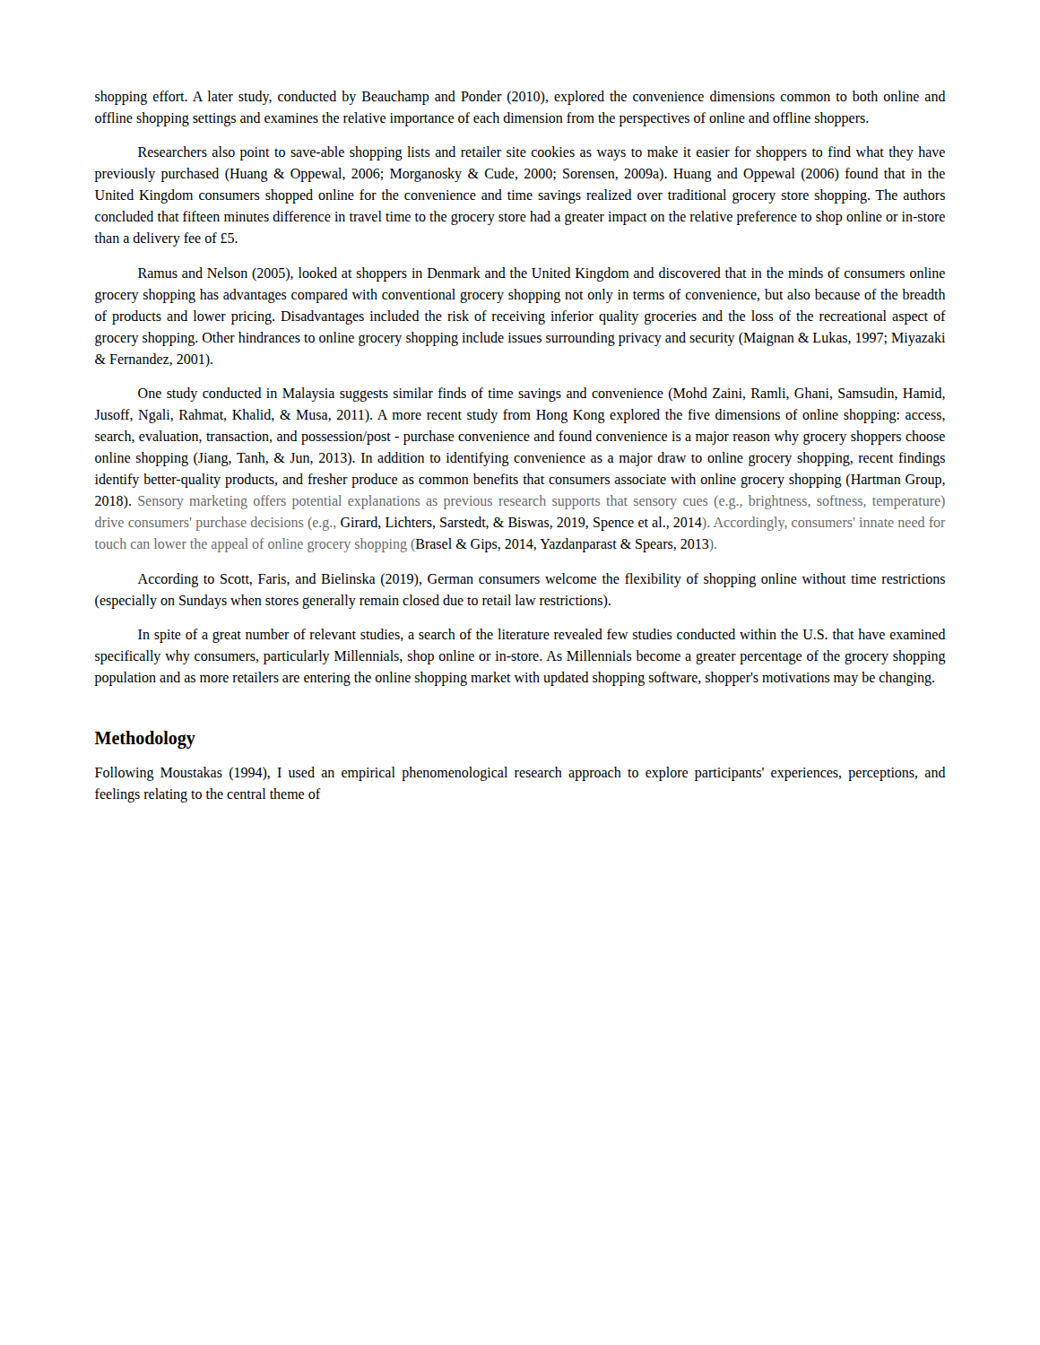shopping effort. A later study, conducted by Beauchamp and Ponder (2010), explored the convenience dimensions common to both online and offline shopping settings and examines the relative importance of each dimension from the perspectives of online and offline shoppers.
Researchers also point to save-able shopping lists and retailer site cookies as ways to make it easier for shoppers to find what they have previously purchased (Huang & Oppewal, 2006; Morganosky & Cude, 2000; Sorensen, 2009a). Huang and Oppewal (2006) found that in the United Kingdom consumers shopped online for the convenience and time savings realized over traditional grocery store shopping. The authors concluded that fifteen minutes difference in travel time to the grocery store had a greater impact on the relative preference to shop online or in-store than a delivery fee of £5.
Ramus and Nelson (2005), looked at shoppers in Denmark and the United Kingdom and discovered that in the minds of consumers online grocery shopping has advantages compared with conventional grocery shopping not only in terms of convenience, but also because of the breadth of products and lower pricing. Disadvantages included the risk of receiving inferior quality groceries and the loss of the recreational aspect of grocery shopping. Other hindrances to online grocery shopping include issues surrounding privacy and security (Maignan & Lukas, 1997; Miyazaki & Fernandez, 2001).
One study conducted in Malaysia suggests similar finds of time savings and convenience (Mohd Zaini, Ramli, Ghani, Samsudin, Hamid, Jusoff, Ngali, Rahmat, Khalid, & Musa, 2011). A more recent study from Hong Kong explored the five dimensions of online shopping: access, search, evaluation, transaction, and possession/post - purchase convenience and found convenience is a major reason why grocery shoppers choose online shopping (Jiang, Tanh, & Jun, 2013). In addition to identifying convenience as a major draw to online grocery shopping, recent findings identify better-quality products, and fresher produce as common benefits that consumers associate with online grocery shopping (Hartman Group, 2018). Sensory marketing offers potential explanations as previous research supports that sensory cues (e.g., brightness, softness, temperature) drive consumers' purchase decisions (e.g., Girard, Lichters, Sarstedt, & Biswas, 2019, Spence et al., 2014). Accordingly, consumers' innate need for touch can lower the appeal of online grocery shopping (Brasel & Gips, 2014, Yazdanparast & Spears, 2013).
According to Scott, Faris, and Bielinska (2019), German consumers welcome the flexibility of shopping online without time restrictions (especially on Sundays when stores generally remain closed due to retail law restrictions).
In spite of a great number of relevant studies, a search of the literature revealed few studies conducted within the U.S. that have examined specifically why consumers, particularly Millennials, shop online or in-store. As Millennials become a greater percentage of the grocery shopping population and as more retailers are entering the online shopping market with updated shopping software, shopper's motivations may be changing.
Methodology
Following Moustakas (1994), I used an empirical phenomenological research approach to explore participants' experiences, perceptions, and feelings relating to the central theme of